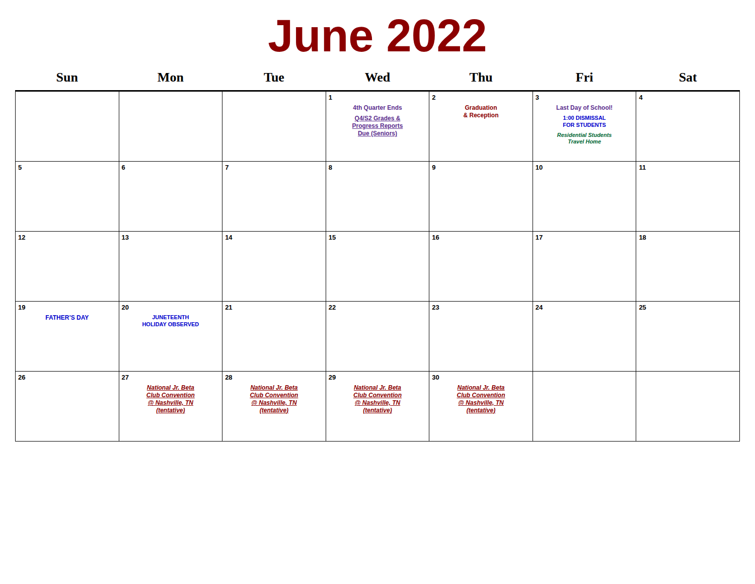June 2022
| Sun | Mon | Tue | Wed | Thu | Fri | Sat |
| --- | --- | --- | --- | --- | --- | --- |
| | | | 1 4th Quarter Ends Q4/S2 Grades & Progress Reports Due (Seniors) | 2 Graduation & Reception | 3 Last Day of School! 1:00 DISMISSAL FOR STUDENTS Residential Students Travel Home | 4 |
| 5 | 6 | 7 | 8 | 9 | 10 | 11 |
| 12 | 13 | 14 | 15 | 16 | 17 | 18 |
| 19 FATHER’S DAY | 20 JUNETEENTH HOLIDAY OBSERVED | 21 | 22 | 23 | 24 | 25 |
| 26 | 27 National Jr. Beta Club Convention @ Nashville, TN (tentative) | 28 National Jr. Beta Club Convention @ Nashville, TN (tentative) | 29 National Jr. Beta Club Convention @ Nashville, TN (tentative) | 30 National Jr. Beta Club Convention @ Nashville, TN (tentative) | | |